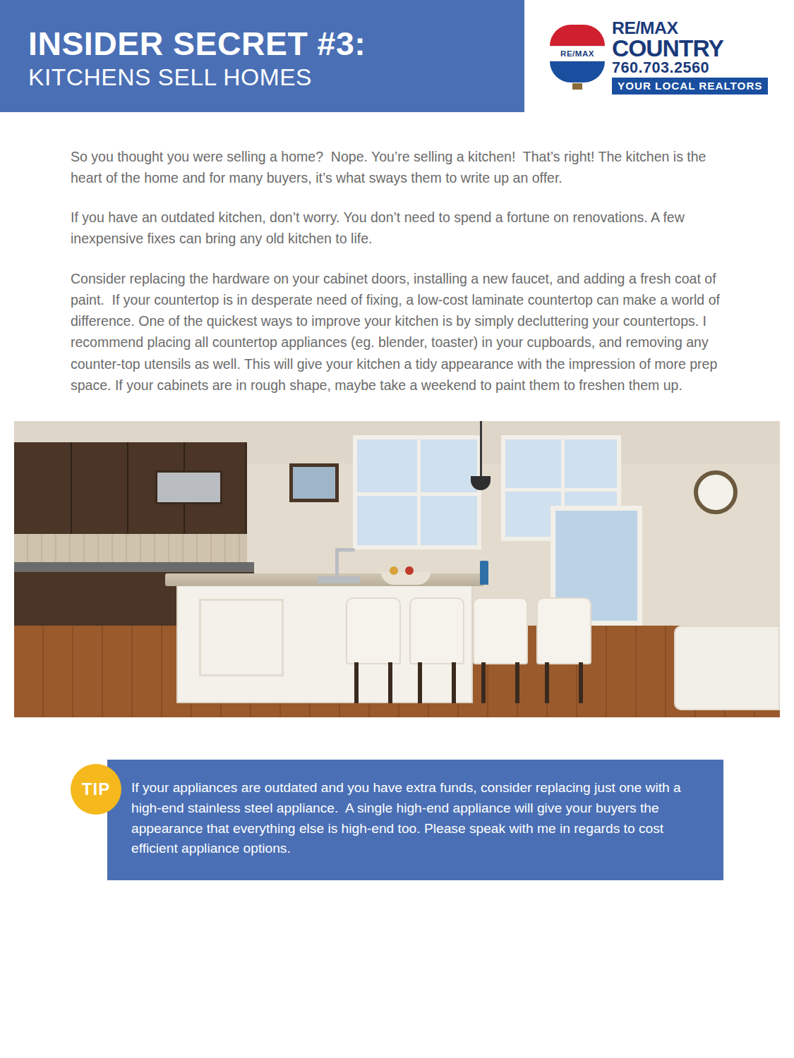INSIDER SECRET #3:
KITCHENS SELL HOMES
RE/MAX
RE/MAX
COUNTRY
760.703.2560
YOUR LOCAL REALTORS
So you thought you were selling a home? Nope. You’re selling a kitchen! That’s right! The kitchen is the heart of the home and for many buyers, it’s what sways them to write up an offer.
If you have an outdated kitchen, don’t worry. You don’t need to spend a fortune on renovations. A few inexpensive fixes can bring any old kitchen to life.
Consider replacing the hardware on your cabinet doors, installing a new faucet, and adding a fresh coat of paint. If your countertop is in desperate need of fixing, a low-cost laminate countertop can make a world of difference. One of the quickest ways to improve your kitchen is by simply decluttering your countertops. I recommend placing all countertop appliances (eg. blender, toaster) in your cupboards, and removing any counter-top utensils as well. This will give your kitchen a tidy appearance with the impression of more prep space. If your cabinets are in rough shape, maybe take a weekend to paint them to freshen them up.
TIP
If your appliances are outdated and you have extra funds, consider replacing just one with a high-end stainless steel appliance. A single high-end appliance will give your buyers the appearance that everything else is high-end too. Please speak with me in regards to cost efficient appliance options.